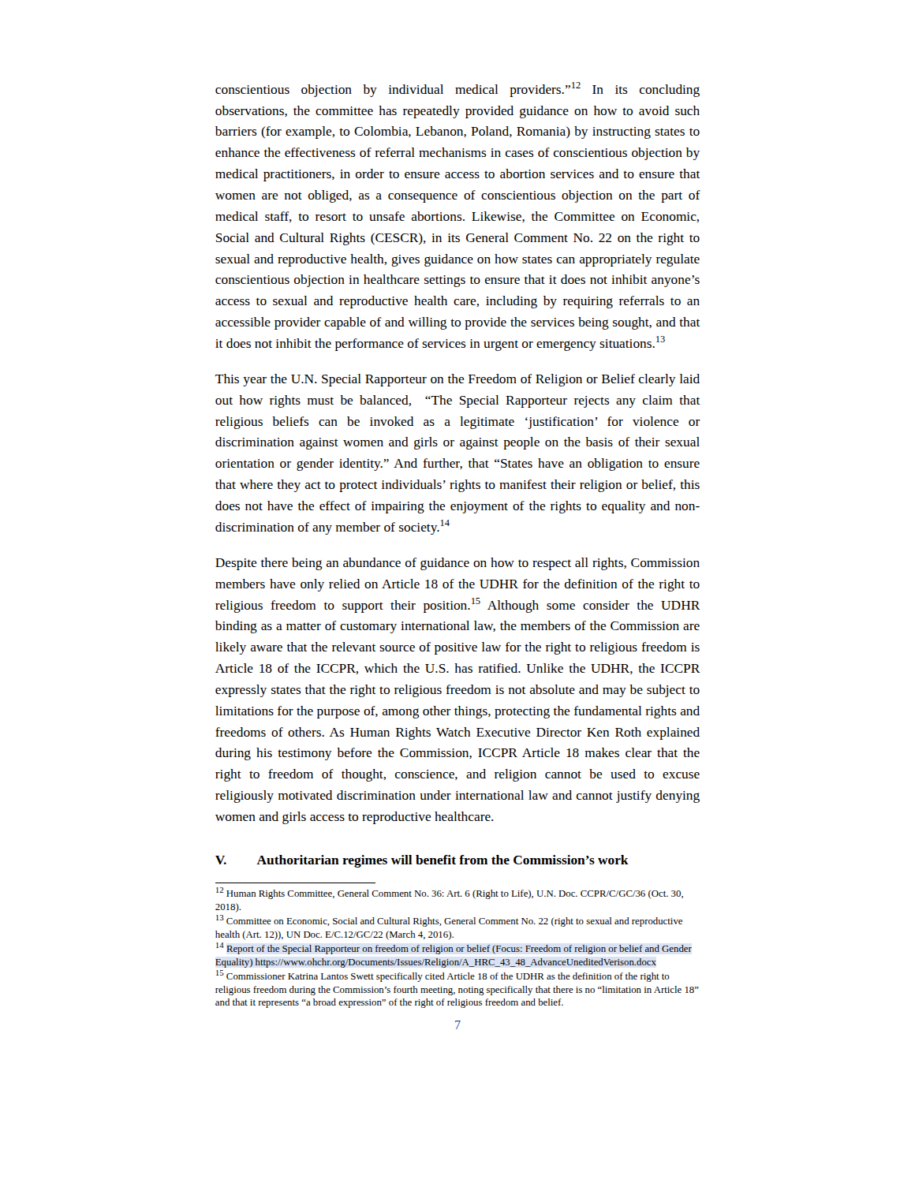conscientious objection by individual medical providers.”12 In its concluding observations, the committee has repeatedly provided guidance on how to avoid such barriers (for example, to Colombia, Lebanon, Poland, Romania) by instructing states to enhance the effectiveness of referral mechanisms in cases of conscientious objection by medical practitioners, in order to ensure access to abortion services and to ensure that women are not obliged, as a consequence of conscientious objection on the part of medical staff, to resort to unsafe abortions. Likewise, the Committee on Economic, Social and Cultural Rights (CESCR), in its General Comment No. 22 on the right to sexual and reproductive health, gives guidance on how states can appropriately regulate conscientious objection in healthcare settings to ensure that it does not inhibit anyone’s access to sexual and reproductive health care, including by requiring referrals to an accessible provider capable of and willing to provide the services being sought, and that it does not inhibit the performance of services in urgent or emergency situations.13
This year the U.N. Special Rapporteur on the Freedom of Religion or Belief clearly laid out how rights must be balanced, “The Special Rapporteur rejects any claim that religious beliefs can be invoked as a legitimate ‘justification’ for violence or discrimination against women and girls or against people on the basis of their sexual orientation or gender identity.” And further, that “States have an obligation to ensure that where they act to protect individuals’ rights to manifest their religion or belief, this does not have the effect of impairing the enjoyment of the rights to equality and non-discrimination of any member of society.14
Despite there being an abundance of guidance on how to respect all rights, Commission members have only relied on Article 18 of the UDHR for the definition of the right to religious freedom to support their position.15 Although some consider the UDHR binding as a matter of customary international law, the members of the Commission are likely aware that the relevant source of positive law for the right to religious freedom is Article 18 of the ICCPR, which the U.S. has ratified. Unlike the UDHR, the ICCPR expressly states that the right to religious freedom is not absolute and may be subject to limitations for the purpose of, among other things, protecting the fundamental rights and freedoms of others. As Human Rights Watch Executive Director Ken Roth explained during his testimony before the Commission, ICCPR Article 18 makes clear that the right to freedom of thought, conscience, and religion cannot be used to excuse religiously motivated discrimination under international law and cannot justify denying women and girls access to reproductive healthcare.
V. Authoritarian regimes will benefit from the Commission’s work
12 Human Rights Committee, General Comment No. 36: Art. 6 (Right to Life), U.N. Doc. CCPR/C/GC/36 (Oct. 30, 2018).
13 Committee on Economic, Social and Cultural Rights, General Comment No. 22 (right to sexual and reproductive health (Art. 12)), UN Doc. E/C.12/GC/22 (March 4, 2016).
14 Report of the Special Rapporteur on freedom of religion or belief (Focus: Freedom of religion or belief and Gender Equality) https://www.ohchr.org/Documents/Issues/Religion/A_HRC_43_48_AdvanceUneditedVerison.docx
15 Commissioner Katrina Lantos Swett specifically cited Article 18 of the UDHR as the definition of the right to religious freedom during the Commission’s fourth meeting, noting specifically that there is no “limitation in Article 18” and that it represents “a broad expression” of the right of religious freedom and belief.
7